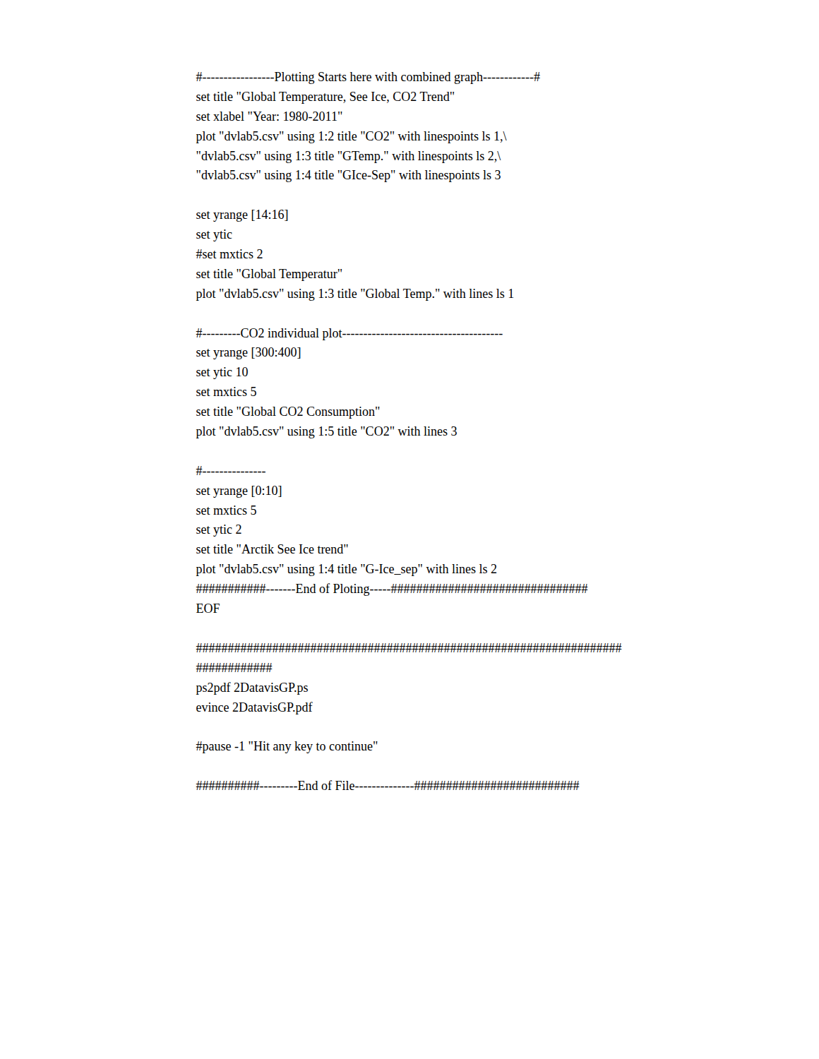#-----------------Plotting Starts here with combined graph------------#
set title "Global Temperature, See Ice, CO2 Trend"
set xlabel "Year: 1980-2011"
plot "dvlab5.csv" using 1:2 title "CO2" with linespoints ls 1,\
"dvlab5.csv" using 1:3 title "GTemp." with linespoints ls 2,\
"dvlab5.csv" using 1:4 title "GIce-Sep" with linespoints ls 3

set yrange [14:16]
set ytic
#set mxtics 2
set title "Global Temperatur"
plot "dvlab5.csv" using 1:3 title "Global Temp." with lines ls 1

#---------CO2 individual plot--------------------------------------
set yrange [300:400]
set ytic 10
set mxtics 5
set title "Global CO2 Consumption"
plot "dvlab5.csv" using 1:5 title "CO2" with lines 3

#---------------
set yrange [0:10]
set mxtics 5
set ytic 2
set title "Arctik See Ice trend"
plot "dvlab5.csv" using 1:4 title "G-Ice_sep" with lines ls 2
###########-------End of Ploting-----###############################
EOF

###############################################################################
ps2pdf 2DatavisGP.ps
evince 2DatavisGP.pdf

#pause -1 "Hit any key to continue"

##########---------End of File--------------##########################